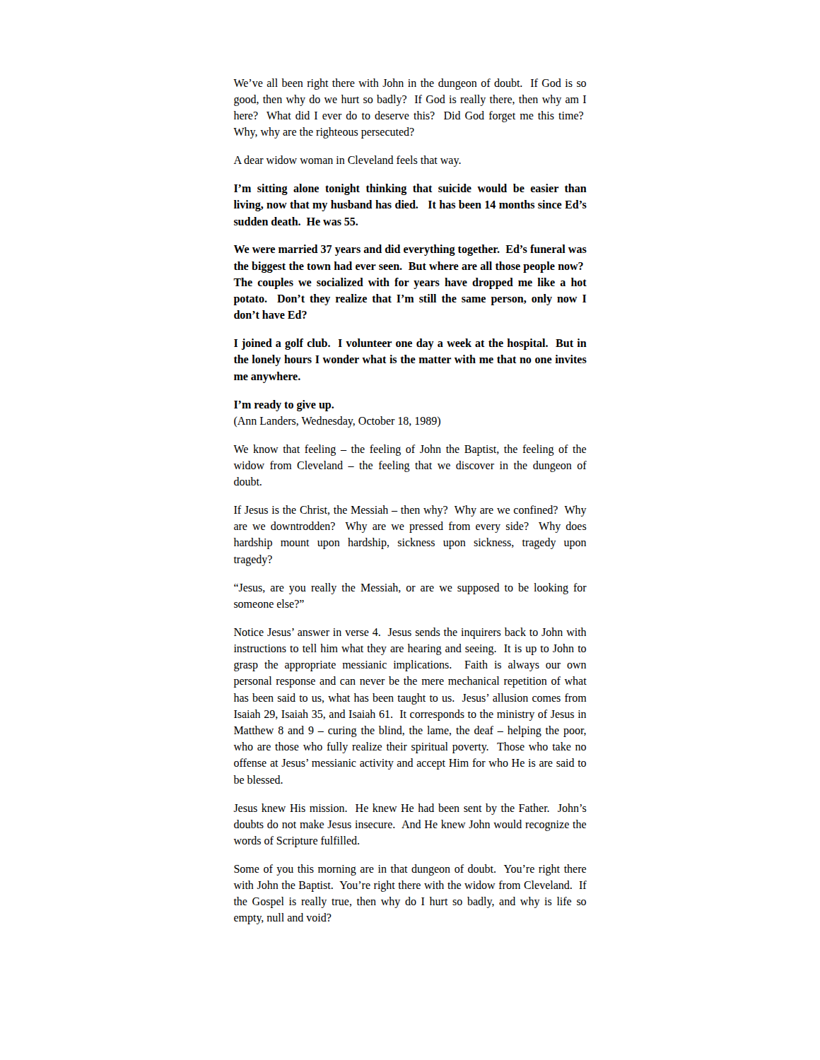We’ve all been right there with John in the dungeon of doubt. If God is so good, then why do we hurt so badly? If God is really there, then why am I here? What did I ever do to deserve this? Did God forget me this time? Why, why are the righteous persecuted?
A dear widow woman in Cleveland feels that way.
I’m sitting alone tonight thinking that suicide would be easier than living, now that my husband has died. It has been 14 months since Ed’s sudden death. He was 55.
We were married 37 years and did everything together. Ed’s funeral was the biggest the town had ever seen. But where are all those people now? The couples we socialized with for years have dropped me like a hot potato. Don’t they realize that I’m still the same person, only now I don’t have Ed?
I joined a golf club. I volunteer one day a week at the hospital. But in the lonely hours I wonder what is the matter with me that no one invites me anywhere.
I’m ready to give up.
(Ann Landers, Wednesday, October 18, 1989)
We know that feeling – the feeling of John the Baptist, the feeling of the widow from Cleveland – the feeling that we discover in the dungeon of doubt.
If Jesus is the Christ, the Messiah – then why? Why are we confined? Why are we downtrodden? Why are we pressed from every side? Why does hardship mount upon hardship, sickness upon sickness, tragedy upon tragedy?
“Jesus, are you really the Messiah, or are we supposed to be looking for someone else?”
Notice Jesus’ answer in verse 4. Jesus sends the inquirers back to John with instructions to tell him what they are hearing and seeing. It is up to John to grasp the appropriate messianic implications. Faith is always our own personal response and can never be the mere mechanical repetition of what has been said to us, what has been taught to us. Jesus’ allusion comes from Isaiah 29, Isaiah 35, and Isaiah 61. It corresponds to the ministry of Jesus in Matthew 8 and 9 – curing the blind, the lame, the deaf – helping the poor, who are those who fully realize their spiritual poverty. Those who take no offense at Jesus’ messianic activity and accept Him for who He is are said to be blessed.
Jesus knew His mission. He knew He had been sent by the Father. John’s doubts do not make Jesus insecure. And He knew John would recognize the words of Scripture fulfilled.
Some of you this morning are in that dungeon of doubt. You’re right there with John the Baptist. You’re right there with the widow from Cleveland. If the Gospel is really true, then why do I hurt so badly, and why is life so empty, null and void?